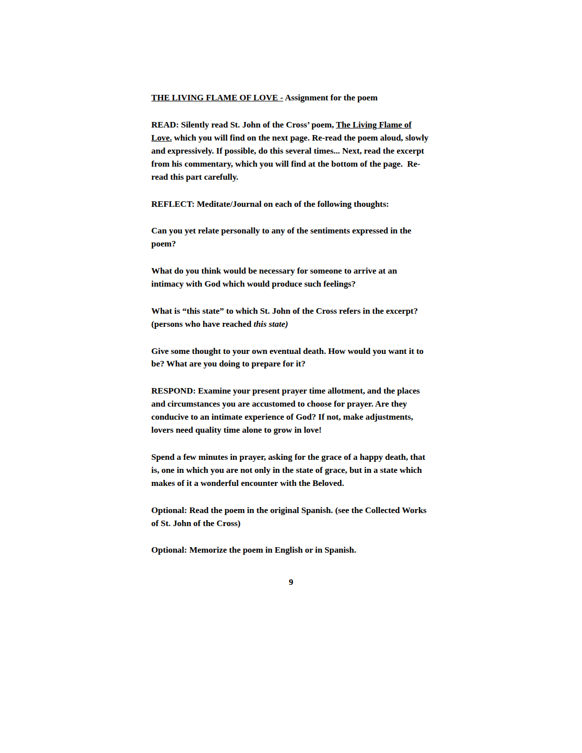THE LIVING FLAME OF LOVE - Assignment for the poem
READ: Silently read St. John of the Cross’ poem, The Living Flame of Love. which you will find on the next page. Re-read the poem aloud, slowly and expressively. If possible, do this several times... Next, read the excerpt from his commentary, which you will find at the bottom of the page. Re-read this part carefully.
REFLECT: Meditate/Journal on each of the following thoughts:
Can you yet relate personally to any of the sentiments expressed in the poem?
What do you think would be necessary for someone to arrive at an intimacy with God which would produce such feelings?
What is “this state” to which St. John of the Cross refers in the excerpt? (persons who have reached this state)
Give some thought to your own eventual death. How would you want it to be? What are you doing to prepare for it?
RESPOND: Examine your present prayer time allotment, and the places and circumstances you are accustomed to choose for prayer. Are they conducive to an intimate experience of God? If not, make adjustments, lovers need quality time alone to grow in love!
Spend a few minutes in prayer, asking for the grace of a happy death, that is, one in which you are not only in the state of grace, but in a state which makes of it a wonderful encounter with the Beloved.
Optional: Read the poem in the original Spanish. (see the Collected Works of St. John of the Cross)
Optional: Memorize the poem in English or in Spanish.
9